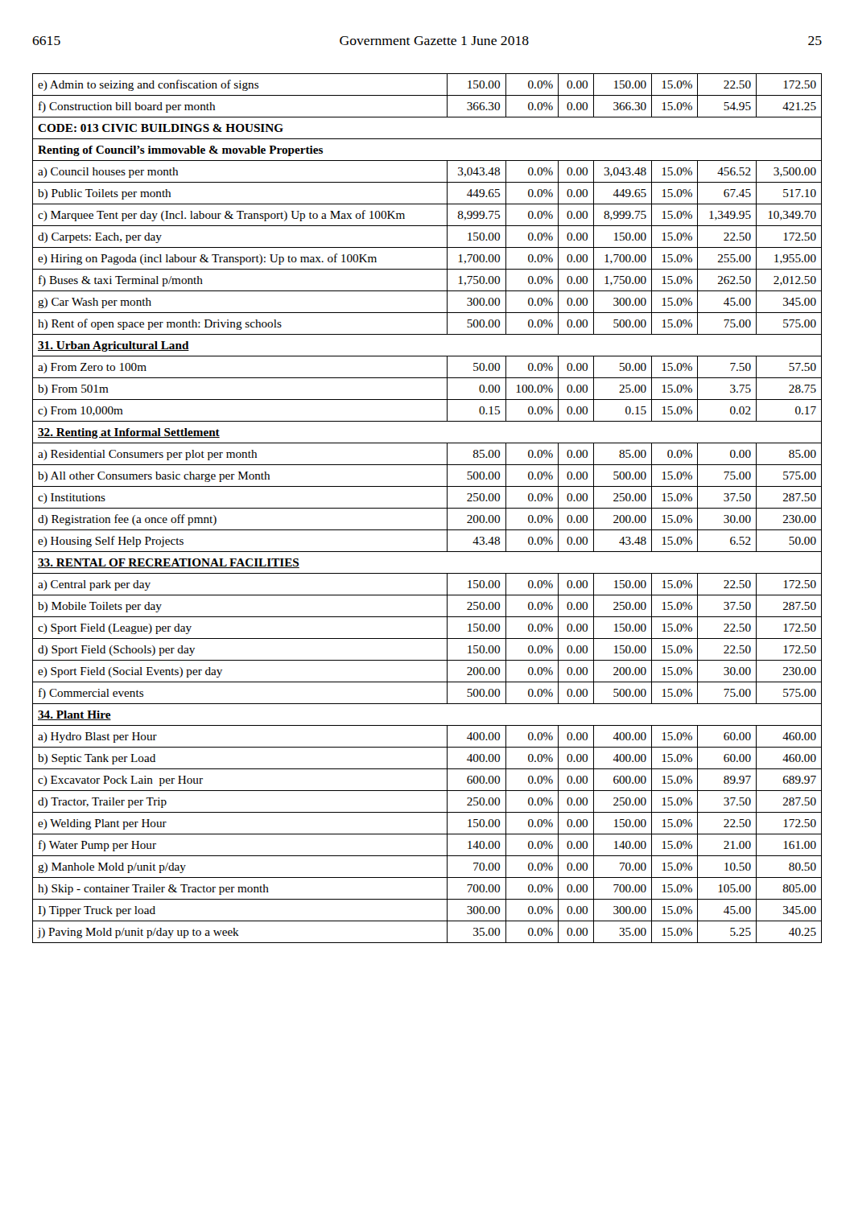6615 Government Gazette 1 June 2018 25
| e) Admin to seizing and confiscation of signs | 150.00 | 0.0% | 0.00 | 150.00 | 15.0% | 22.50 | 172.50 |
| f) Construction bill board per month | 366.30 | 0.0% | 0.00 | 366.30 | 15.0% | 54.95 | 421.25 |
| CODE: 013 CIVIC BUILDINGS & HOUSING |
| Renting of Council’s immovable & movable Properties |
| a) Council houses per month | 3,043.48 | 0.0% | 0.00 | 3,043.48 | 15.0% | 456.52 | 3,500.00 |
| b) Public Toilets per month | 449.65 | 0.0% | 0.00 | 449.65 | 15.0% | 67.45 | 517.10 |
| c) Marquee Tent per day (Incl. labour & Transport) Up to a Max of 100Km | 8,999.75 | 0.0% | 0.00 | 8,999.75 | 15.0% | 1,349.95 | 10,349.70 |
| d) Carpets: Each, per day | 150.00 | 0.0% | 0.00 | 150.00 | 15.0% | 22.50 | 172.50 |
| e) Hiring on Pagoda (incl labour & Transport): Up to max. of 100Km | 1,700.00 | 0.0% | 0.00 | 1,700.00 | 15.0% | 255.00 | 1,955.00 |
| f) Buses & taxi Terminal p/month | 1,750.00 | 0.0% | 0.00 | 1,750.00 | 15.0% | 262.50 | 2,012.50 |
| g) Car Wash per month | 300.00 | 0.0% | 0.00 | 300.00 | 15.0% | 45.00 | 345.00 |
| h) Rent of open space per month: Driving schools | 500.00 | 0.0% | 0.00 | 500.00 | 15.0% | 75.00 | 575.00 |
| 31. Urban Agricultural Land |
| a) From Zero to 100m | 50.00 | 0.0% | 0.00 | 50.00 | 15.0% | 7.50 | 57.50 |
| b) From 501m | 0.00 | 100.0% | 0.00 | 25.00 | 15.0% | 3.75 | 28.75 |
| c) From 10,000m | 0.15 | 0.0% | 0.00 | 0.15 | 15.0% | 0.02 | 0.17 |
| 32. Renting at Informal Settlement |
| a) Residential Consumers per plot per month | 85.00 | 0.0% | 0.00 | 85.00 | 0.0% | 0.00 | 85.00 |
| b) All other Consumers basic charge per Month | 500.00 | 0.0% | 0.00 | 500.00 | 15.0% | 75.00 | 575.00 |
| c) Institutions | 250.00 | 0.0% | 0.00 | 250.00 | 15.0% | 37.50 | 287.50 |
| d) Registration fee (a once off pmnt) | 200.00 | 0.0% | 0.00 | 200.00 | 15.0% | 30.00 | 230.00 |
| e) Housing Self Help Projects | 43.48 | 0.0% | 0.00 | 43.48 | 15.0% | 6.52 | 50.00 |
| 33. RENTAL OF RECREATIONAL FACILITIES |
| a) Central park per day | 150.00 | 0.0% | 0.00 | 150.00 | 15.0% | 22.50 | 172.50 |
| b) Mobile Toilets per day | 250.00 | 0.0% | 0.00 | 250.00 | 15.0% | 37.50 | 287.50 |
| c) Sport Field (League) per day | 150.00 | 0.0% | 0.00 | 150.00 | 15.0% | 22.50 | 172.50 |
| d) Sport Field (Schools) per day | 150.00 | 0.0% | 0.00 | 150.00 | 15.0% | 22.50 | 172.50 |
| e) Sport Field (Social Events) per day | 200.00 | 0.0% | 0.00 | 200.00 | 15.0% | 30.00 | 230.00 |
| f) Commercial events | 500.00 | 0.0% | 0.00 | 500.00 | 15.0% | 75.00 | 575.00 |
| 34. Plant Hire |
| a) Hydro Blast per Hour | 400.00 | 0.0% | 0.00 | 400.00 | 15.0% | 60.00 | 460.00 |
| b) Septic Tank per Load | 400.00 | 0.0% | 0.00 | 400.00 | 15.0% | 60.00 | 460.00 |
| c) Excavator Pock Lain per Hour | 600.00 | 0.0% | 0.00 | 600.00 | 15.0% | 89.97 | 689.97 |
| d) Tractor, Trailer per Trip | 250.00 | 0.0% | 0.00 | 250.00 | 15.0% | 37.50 | 287.50 |
| e) Welding Plant per Hour | 150.00 | 0.0% | 0.00 | 150.00 | 15.0% | 22.50 | 172.50 |
| f) Water Pump per Hour | 140.00 | 0.0% | 0.00 | 140.00 | 15.0% | 21.00 | 161.00 |
| g) Manhole Mold p/unit p/day | 70.00 | 0.0% | 0.00 | 70.00 | 15.0% | 10.50 | 80.50 |
| h) Skip - container Trailer & Tractor per month | 700.00 | 0.0% | 0.00 | 700.00 | 15.0% | 105.00 | 805.00 |
| I) Tipper Truck per load | 300.00 | 0.0% | 0.00 | 300.00 | 15.0% | 45.00 | 345.00 |
| j) Paving Mold p/unit p/day up to a week | 35.00 | 0.0% | 0.00 | 35.00 | 15.0% | 5.25 | 40.25 |